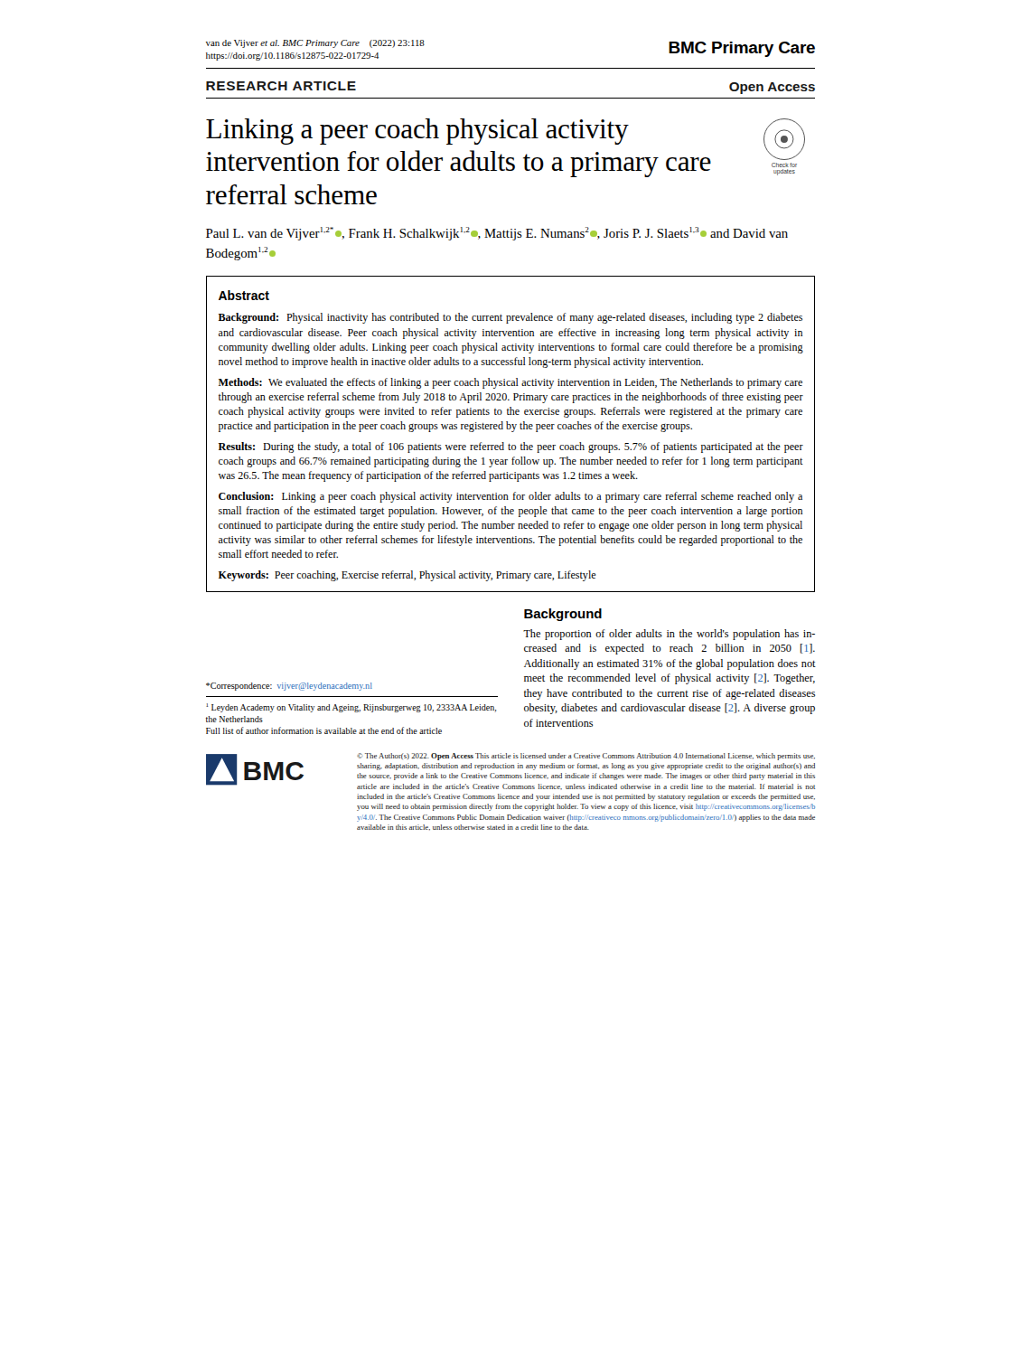van de Vijver et al. BMC Primary Care (2022) 23:118
https://doi.org/10.1186/s12875-022-01729-4
BMC Primary Care
RESEARCH ARTICLE
Open Access
Check for
updates
Linking a peer coach physical activity intervention for older adults to a primary care referral scheme
Paul L. van de Vijver1,2* , Frank H. Schalkwijk1,2 , Mattijs E. Numans2 , Joris P. J. Slaets1,3 and David van Bodegom1,2
Abstract
Background: Physical inactivity has contributed to the current prevalence of many age-related diseases, including type 2 diabetes and cardiovascular disease. Peer coach physical activity intervention are effective in increasing long term physical activity in community dwelling older adults. Linking peer coach physical activity interventions to formal care could therefore be a promising novel method to improve health in inactive older adults to a successful long-term physical activity intervention.
Methods: We evaluated the effects of linking a peer coach physical activity intervention in Leiden, The Netherlands to primary care through an exercise referral scheme from July 2018 to April 2020. Primary care practices in the neighborhoods of three existing peer coach physical activity groups were invited to refer patients to the exercise groups. Referrals were registered at the primary care practice and participation in the peer coach groups was registered by the peer coaches of the exercise groups.
Results: During the study, a total of 106 patients were referred to the peer coach groups. 5.7% of patients participated at the peer coach groups and 66.7% remained participating during the 1 year follow up. The number needed to refer for 1 long term participant was 26.5. The mean frequency of participation of the referred participants was 1.2 times a week.
Conclusion: Linking a peer coach physical activity intervention for older adults to a primary care referral scheme reached only a small fraction of the estimated target population. However, of the people that came to the peer coach intervention a large portion continued to participate during the entire study period. The number needed to refer to engage one older person in long term physical activity was similar to other referral schemes for lifestyle interventions. The potential benefits could be regarded proportional to the small effort needed to refer.
Keywords: Peer coaching, Exercise referral, Physical activity, Primary care, Lifestyle
*Correspondence: vijver@leydenacademy.nl
1 Leyden Academy on Vitality and Ageing, Rijnsburgerweg 10, 2333AA Leiden, the Netherlands
Full list of author information is available at the end of the article
Background
The proportion of older adults in the world's population has increased and is expected to reach 2 billion in 2050 [1]. Additionally an estimated 31% of the global population does not meet the recommended level of physical activity [2]. Together, they have contributed to the current rise of age-related diseases obesity, diabetes and cardiovascular disease [2]. A diverse group of interventions
BMC
© The Author(s) 2022. Open Access This article is licensed under a Creative Commons Attribution 4.0 International License, which permits use, sharing, adaptation, distribution and reproduction in any medium or format, as long as you give appropriate credit to the original author(s) and the source, provide a link to the Creative Commons licence, and indicate if changes were made. The images or other third party material in this article are included in the article's Creative Commons licence, unless indicated otherwise in a credit line to the material. If material is not included in the article's Creative Commons licence and your intended use is not permitted by statutory regulation or exceeds the permitted use, you will need to obtain permission directly from the copyright holder. To view a copy of this licence, visit http://creativecommons.org/licenses/by/4.0/. The Creative Commons Public Domain Dedication waiver (http://creativeco mmons.org/publicdomain/zero/1.0/) applies to the data made available in this article, unless otherwise stated in a credit line to the data.